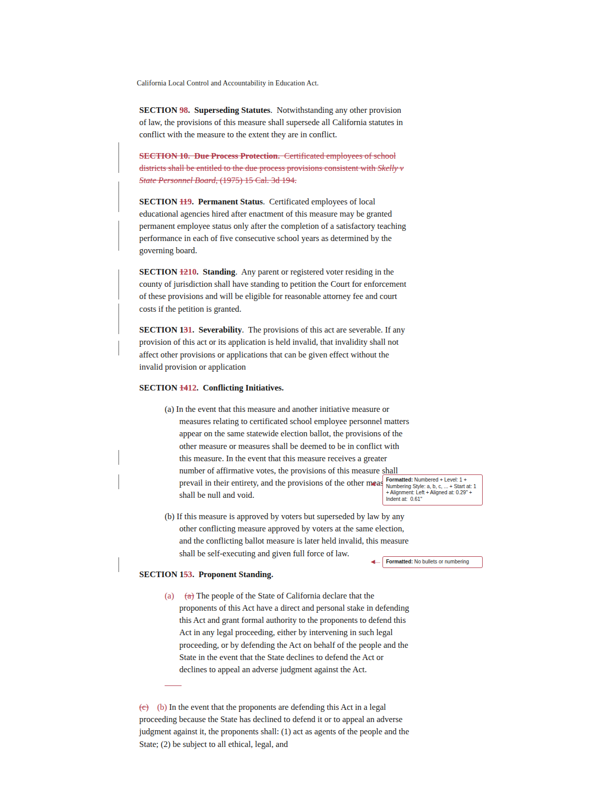California Local Control and Accountability in Education Act.
SECTION 98. Superseding Statutes. Notwithstanding any other provision of law, the provisions of this measure shall supersede all California statutes in conflict with the measure to the extent they are in conflict.
SECTION 10. Due Process Protection. Certificated employees of school districts shall be entitled to the due process provisions consistent with Skelly v State Personnel Board, (1975) 15 Cal. 3d 194.
SECTION 119. Permanent Status. Certificated employees of local educational agencies hired after enactment of this measure may be granted permanent employee status only after the completion of a satisfactory teaching performance in each of five consecutive school years as determined by the governing board.
SECTION 1210. Standing. Any parent or registered voter residing in the county of jurisdiction shall have standing to petition the Court for enforcement of these provisions and will be eligible for reasonable attorney fee and court costs if the petition is granted.
SECTION 131. Severability. The provisions of this act are severable. If any provision of this act or its application is held invalid, that invalidity shall not affect other provisions or applications that can be given effect without the invalid provision or application
SECTION 1412. Conflicting Initiatives.
(a) In the event that this measure and another initiative measure or measures relating to certificated school employee personnel matters appear on the same statewide election ballot, the provisions of the other measure or measures shall be deemed to be in conflict with this measure. In the event that this measure receives a greater number of affirmative votes, the provisions of this measure shall prevail in their entirety, and the provisions of the other measure shall be null and void.
(b) If this measure is approved by voters but superseded by law by any other conflicting measure approved by voters at the same election, and the conflicting ballot measure is later held invalid, this measure shall be self-executing and given full force of law.
SECTION 153. Proponent Standing.
(a) (a) The people of the State of California declare that the proponents of this Act have a direct and personal stake in defending this Act and grant formal authority to the proponents to defend this Act in any legal proceeding, either by intervening in such legal proceeding, or by defending the Act on behalf of the people and the State in the event that the State declines to defend the Act or declines to appeal an adverse judgment against the Act.
(c) (b) In the event that the proponents are defending this Act in a legal proceeding because the State has declined to defend it or to appeal an adverse judgment against it, the proponents shall: (1) act as agents of the people and the State; (2) be subject to all ethical, legal, and
◀
Formatted: Numbered + Level: 1 + Numbering Style: a, b, c, ... + Start at: 1 + Alignment: Left + Aligned at: 0.29" + Indent at: 0.61"
◀
Formatted: No bullets or numbering